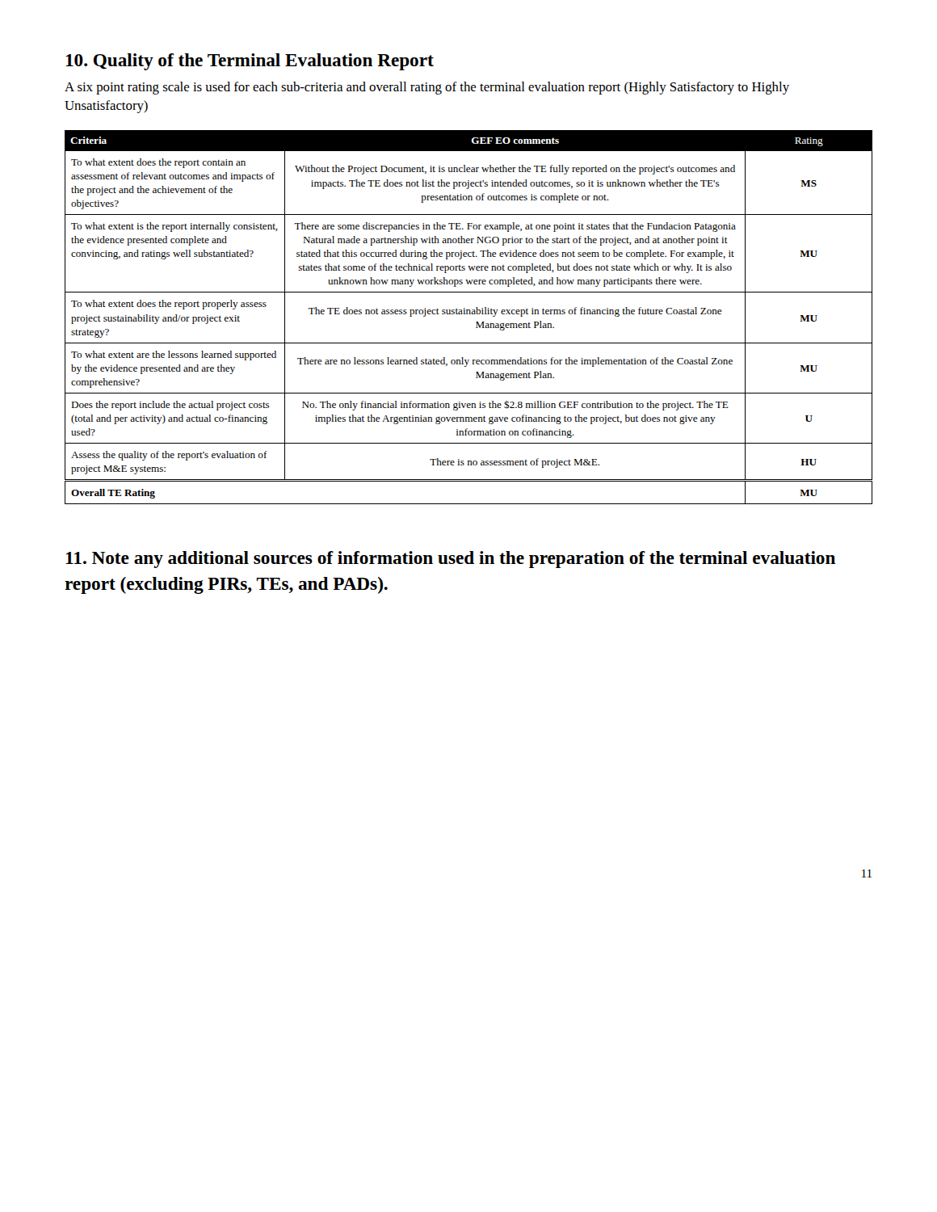10. Quality of the Terminal Evaluation Report
A six point rating scale is used for each sub-criteria and overall rating of the terminal evaluation report (Highly Satisfactory to Highly Unsatisfactory)
| Criteria | GEF EO comments | Rating |
| --- | --- | --- |
| To what extent does the report contain an assessment of relevant outcomes and impacts of the project and the achievement of the objectives? | Without the Project Document, it is unclear whether the TE fully reported on the project's outcomes and impacts. The TE does not list the project's intended outcomes, so it is unknown whether the TE's presentation of outcomes is complete or not. | MS |
| To what extent is the report internally consistent, the evidence presented complete and convincing, and ratings well substantiated? | There are some discrepancies in the TE. For example, at one point it states that the Fundacion Patagonia Natural made a partnership with another NGO prior to the start of the project, and at another point it stated that this occurred during the project. The evidence does not seem to be complete. For example, it states that some of the technical reports were not completed, but does not state which or why. It is also unknown how many workshops were completed, and how many participants there were. | MU |
| To what extent does the report properly assess project sustainability and/or project exit strategy? | The TE does not assess project sustainability except in terms of financing the future Coastal Zone Management Plan. | MU |
| To what extent are the lessons learned supported by the evidence presented and are they comprehensive? | There are no lessons learned stated, only recommendations for the implementation of the Coastal Zone Management Plan. | MU |
| Does the report include the actual project costs (total and per activity) and actual co-financing used? | No. The only financial information given is the $2.8 million GEF contribution to the project. The TE implies that the Argentinian government gave cofinancing to the project, but does not give any information on cofinancing. | U |
| Assess the quality of the report's evaluation of project M&E systems: | There is no assessment of project M&E. | HU |
| Overall TE Rating | MU |
11. Note any additional sources of information used in the preparation of the terminal evaluation report (excluding PIRs, TEs, and PADs).
11